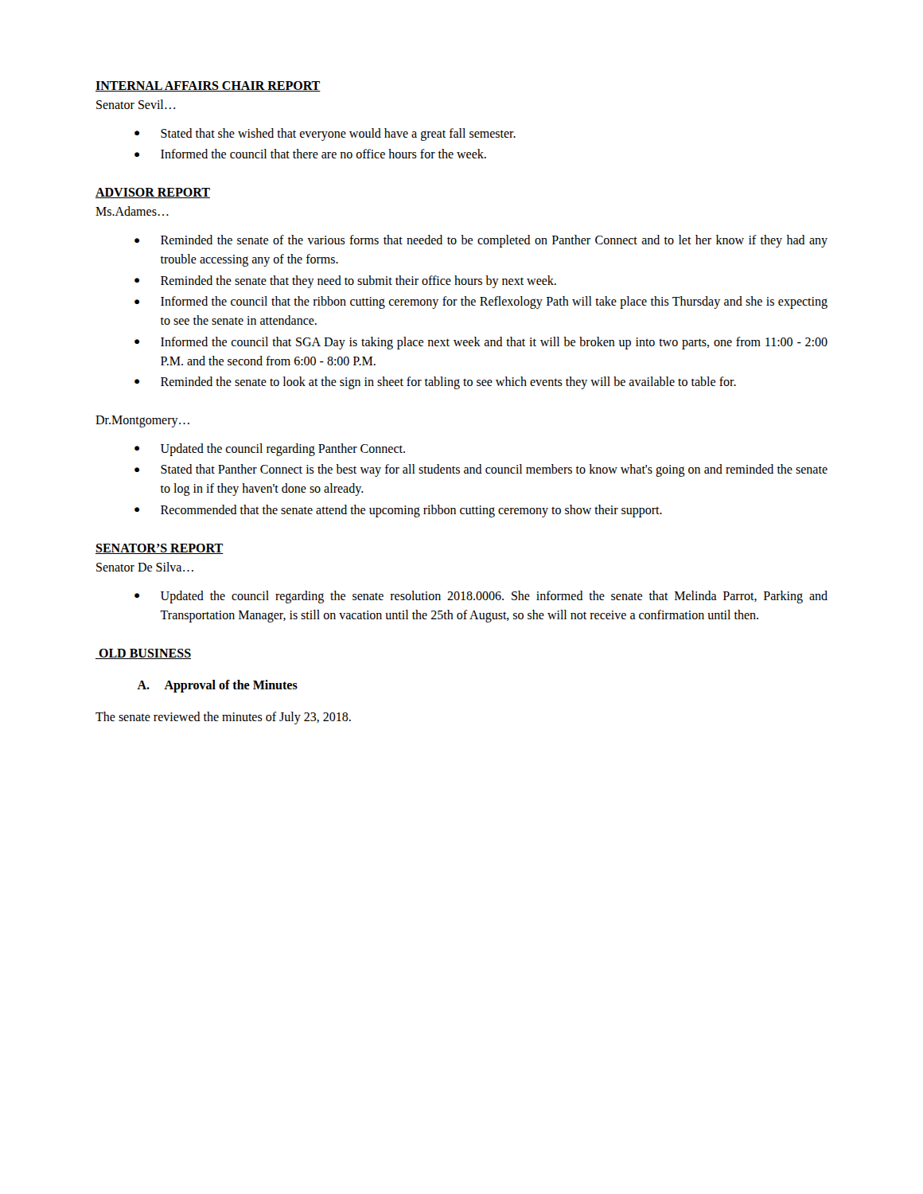Internal Affairs Chair Report
Senator Sevil…
Stated that she wished that everyone would have a great fall semester.
Informed the council that there are no office hours for the week.
Advisor Report
Ms.Adames…
Reminded the senate of the various forms that needed to be completed on Panther Connect and to let her know if they had any trouble accessing any of the forms.
Reminded the senate that they need to submit their office hours by next week.
Informed the council that the ribbon cutting ceremony for the Reflexology Path will take place this Thursday and she is expecting to see the senate in attendance.
Informed the council that SGA Day is taking place next week and that it will be broken up into two parts, one from 11:00 - 2:00 P.M. and the second from 6:00 - 8:00 P.M.
Reminded the senate to look at the sign in sheet for tabling to see which events they will be available to table for.
Dr.Montgomery…
Updated the council regarding Panther Connect.
Stated that Panther Connect is the best way for all students and council members to know what's going on and reminded the senate to log in if they haven't done so already.
Recommended that the senate attend the upcoming ribbon cutting ceremony to show their support.
Senator’s Report
Senator De Silva…
Updated the council regarding the senate resolution 2018.0006. She informed the senate that Melinda Parrot, Parking and Transportation Manager, is still on vacation until the 25th of August, so she will not receive a confirmation until then.
Old Business
Approval of the Minutes
The senate reviewed the minutes of July 23, 2018.